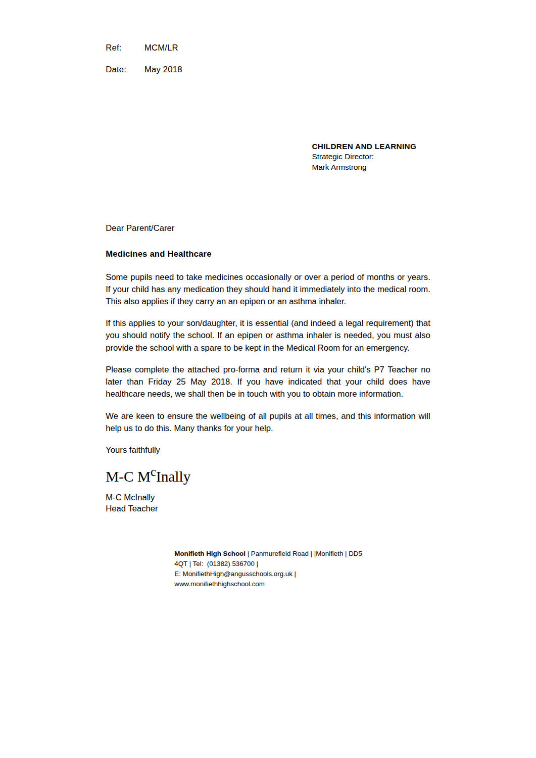Ref: MCM/LR
Date: May 2018
CHILDREN AND LEARNING
Strategic Director:
Mark Armstrong
Dear Parent/Carer
Medicines and Healthcare
Some pupils need to take medicines occasionally or over a period of months or years. If your child has any medication they should hand it immediately into the medical room. This also applies if they carry an an epipen or an asthma inhaler.
If this applies to your son/daughter, it is essential (and indeed a legal requirement) that you should notify the school. If an epipen or asthma inhaler is needed, you must also provide the school with a spare to be kept in the Medical Room for an emergency.
Please complete the attached pro-forma and return it via your child's P7 Teacher no later than Friday 25 May 2018. If you have indicated that your child does have healthcare needs, we shall then be in touch with you to obtain more information.
We are keen to ensure the wellbeing of all pupils at all times, and this information will help us to do this. Many thanks for your help.
Yours faithfully
M-C McInally
M-C McInally
Head Teacher
Monifieth High School | Panmurefield Road | |Monifieth | DD5 4QT | Tel: (01382) 536700 |
E: MonifiethHigh@angusschools.org.uk | www.monifiethhighschool.com